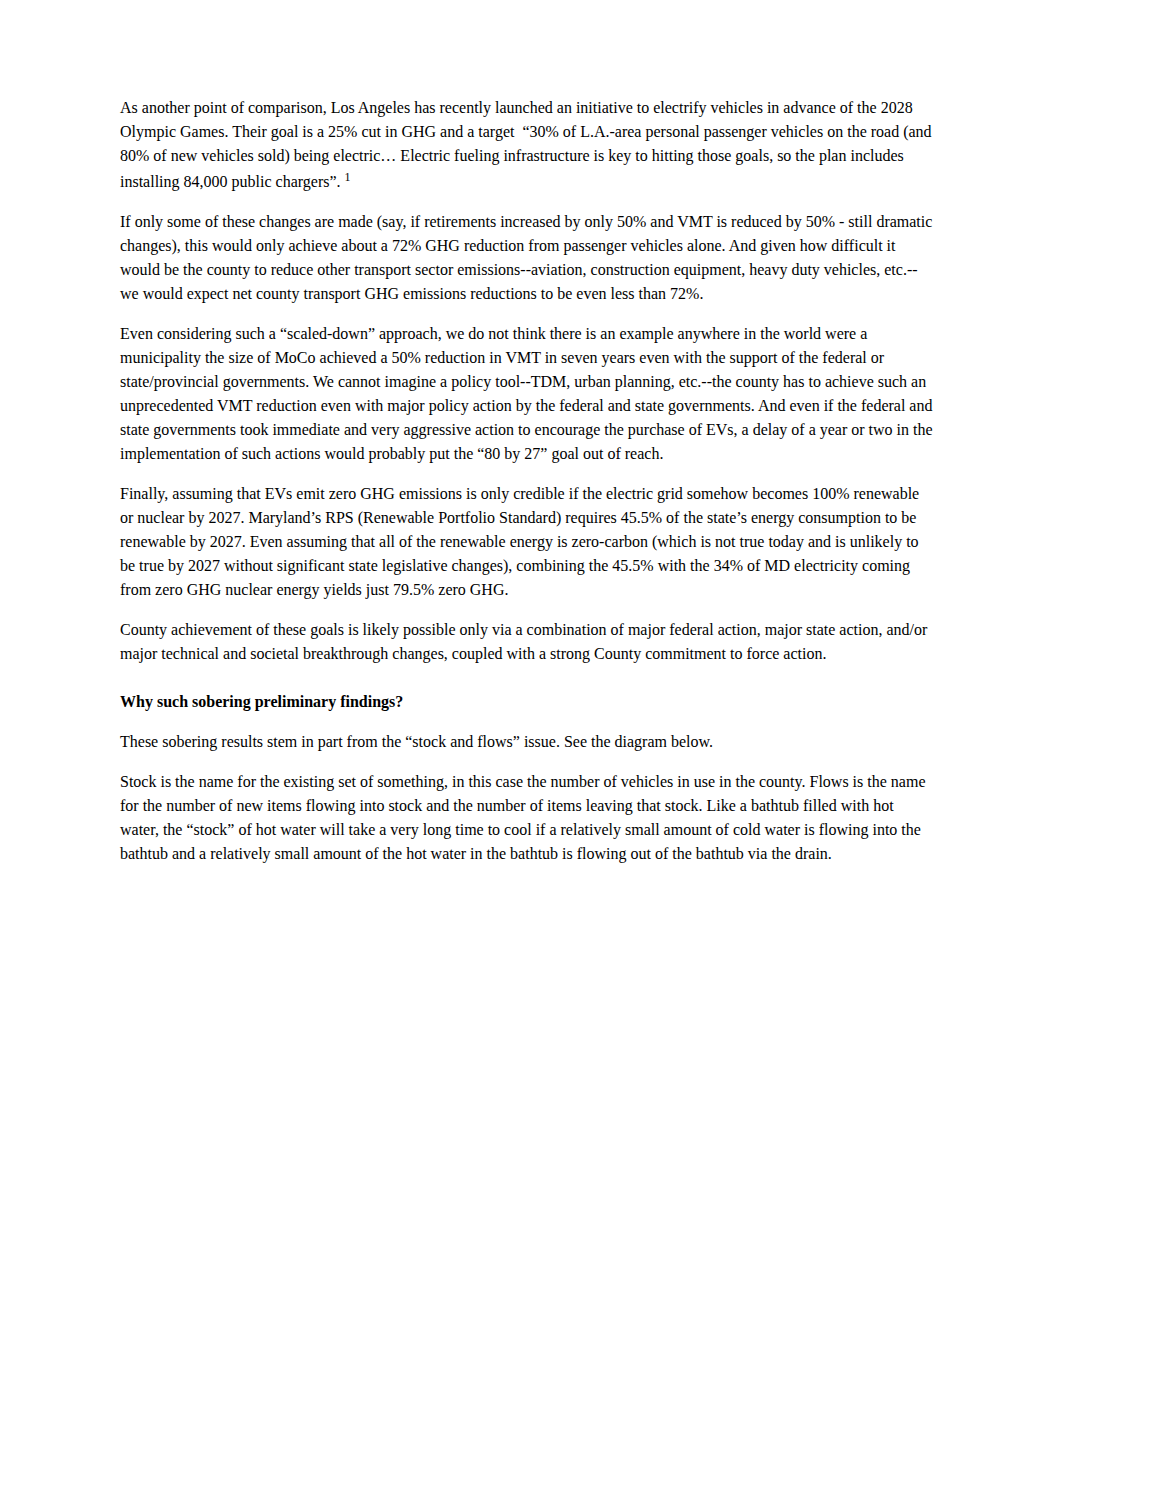As another point of comparison, Los Angeles has recently launched an initiative to electrify vehicles in advance of the 2028 Olympic Games. Their goal is a 25% cut in GHG and a target “30% of L.A.-area personal passenger vehicles on the road (and 80% of new vehicles sold) being electric… Electric fueling infrastructure is key to hitting those goals, so the plan includes installing 84,000 public chargers”. 1
If only some of these changes are made (say, if retirements increased by only 50% and VMT is reduced by 50% - still dramatic changes), this would only achieve about a 72% GHG reduction from passenger vehicles alone. And given how difficult it would be the county to reduce other transport sector emissions--aviation, construction equipment, heavy duty vehicles, etc.--we would expect net county transport GHG emissions reductions to be even less than 72%.
Even considering such a “scaled-down” approach, we do not think there is an example anywhere in the world were a municipality the size of MoCo achieved a 50% reduction in VMT in seven years even with the support of the federal or state/provincial governments. We cannot imagine a policy tool--TDM, urban planning, etc.--the county has to achieve such an unprecedented VMT reduction even with major policy action by the federal and state governments. And even if the federal and state governments took immediate and very aggressive action to encourage the purchase of EVs, a delay of a year or two in the implementation of such actions would probably put the “80 by 27” goal out of reach.
Finally, assuming that EVs emit zero GHG emissions is only credible if the electric grid somehow becomes 100% renewable or nuclear by 2027. Maryland’s RPS (Renewable Portfolio Standard) requires 45.5% of the state’s energy consumption to be renewable by 2027. Even assuming that all of the renewable energy is zero-carbon (which is not true today and is unlikely to be true by 2027 without significant state legislative changes), combining the 45.5% with the 34% of MD electricity coming from zero GHG nuclear energy yields just 79.5% zero GHG.
County achievement of these goals is likely possible only via a combination of major federal action, major state action, and/or major technical and societal breakthrough changes, coupled with a strong County commitment to force action.
Why such sobering preliminary findings?
These sobering results stem in part from the “stock and flows” issue. See the diagram below.
Stock is the name for the existing set of something, in this case the number of vehicles in use in the county. Flows is the name for the number of new items flowing into stock and the number of items leaving that stock. Like a bathtub filled with hot water, the “stock” of hot water will take a very long time to cool if a relatively small amount of cold water is flowing into the bathtub and a relatively small amount of the hot water in the bathtub is flowing out of the bathtub via the drain.